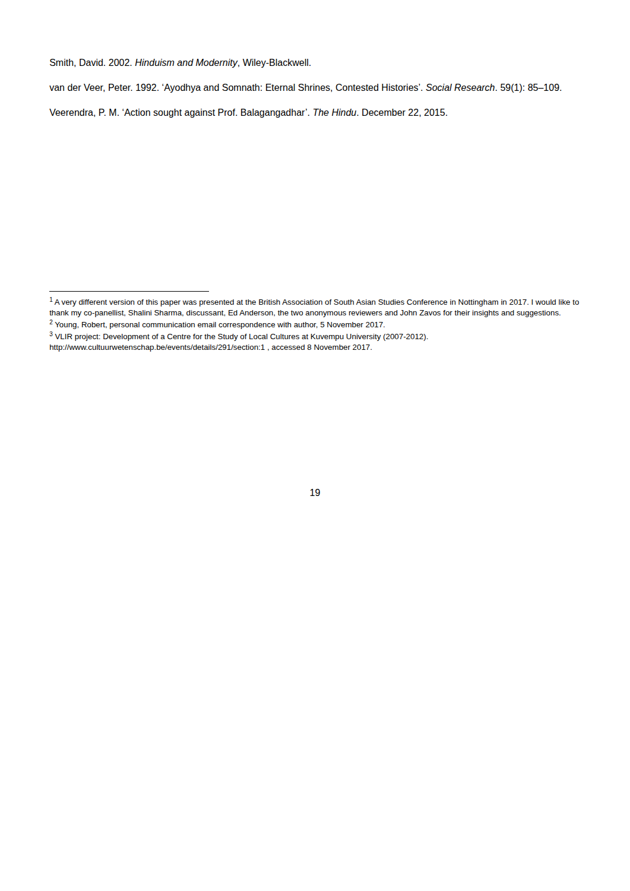Smith, David. 2002. Hinduism and Modernity, Wiley-Blackwell.
van der Veer, Peter. 1992. ‘Ayodhya and Somnath: Eternal Shrines, Contested Histories’. Social Research. 59(1): 85–109.
Veerendra, P. M. ‘Action sought against Prof. Balagangadhar’. The Hindu. December 22, 2015.
1 A very different version of this paper was presented at the British Association of South Asian Studies Conference in Nottingham in 2017. I would like to thank my co-panellist, Shalini Sharma, discussant, Ed Anderson, the two anonymous reviewers and John Zavos for their insights and suggestions.
2 Young, Robert, personal communication email correspondence with author, 5 November 2017.
3 VLIR project: Development of a Centre for the Study of Local Cultures at Kuvempu University (2007-2012). http://www.cultuurwetenschap.be/events/details/291/section:1 , accessed 8 November 2017.
19